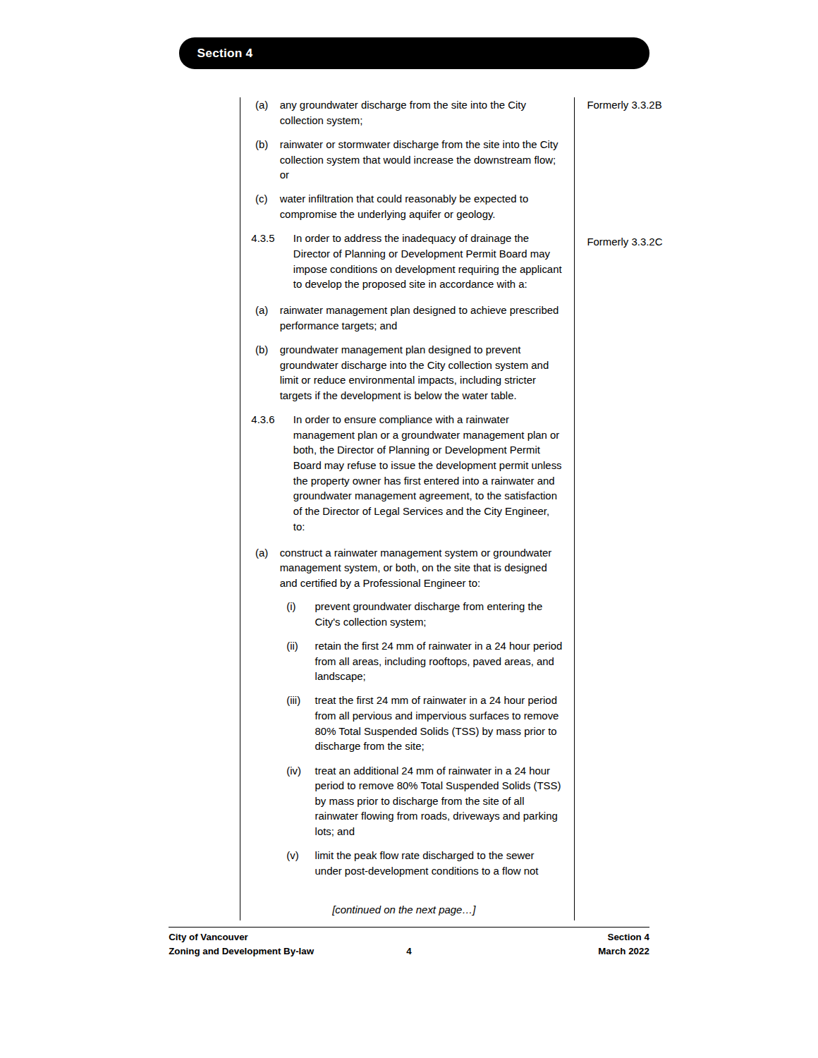Section 4
(a) any groundwater discharge from the site into the City collection system;
(b) rainwater or stormwater discharge from the site into the City collection system that would increase the downstream flow; or
(c) water infiltration that could reasonably be expected to compromise the underlying aquifer or geology.
4.3.5
In order to address the inadequacy of drainage the Director of Planning or Development Permit Board may impose conditions on development requiring the applicant to develop the proposed site in accordance with a:
(a) rainwater management plan designed to achieve prescribed performance targets; and
(b) groundwater management plan designed to prevent groundwater discharge into the City collection system and limit or reduce environmental impacts, including stricter targets if the development is below the water table.
4.3.6
In order to ensure compliance with a rainwater management plan or a groundwater management plan or both, the Director of Planning or Development Permit Board may refuse to issue the development permit unless the property owner has first entered into a rainwater and groundwater management agreement, to the satisfaction of the Director of Legal Services and the City Engineer, to:
(a) construct a rainwater management system or groundwater management system, or both, on the site that is designed and certified by a Professional Engineer to:
(i) prevent groundwater discharge from entering the City's collection system;
(ii) retain the first 24 mm of rainwater in a 24 hour period from all areas, including rooftops, paved areas, and landscape;
(iii) treat the first 24 mm of rainwater in a 24 hour period from all pervious and impervious surfaces to remove 80% Total Suspended Solids (TSS) by mass prior to discharge from the site;
(iv) treat an additional 24 mm of rainwater in a 24 hour period to remove 80% Total Suspended Solids (TSS) by mass prior to discharge from the site of all rainwater flowing from roads, driveways and parking lots; and
(v) limit the peak flow rate discharged to the sewer under post-development conditions to a flow not
[continued on the next page…]
Formerly 3.3.2B
Formerly 3.3.2C
| City of Vancouver | | Section 4 |
| Zoning and Development By-law | 4 | March 2022 |